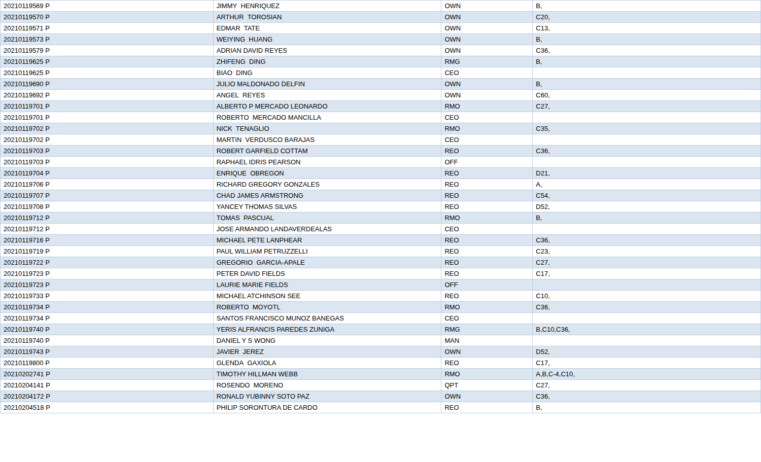| 20210119569 P | JIMMY HENRIQUEZ | OWN | B, |
| 20210119570 P | ARTHUR TOROSIAN | OWN | C20, |
| 20210119571 P | EDMAR TATE | OWN | C13, |
| 20210119573 P | WEIYING HUANG | OWN | B, |
| 20210119579 P | ADRIAN DAVID REYES | OWN | C36, |
| 20210119625 P | ZHIFENG DING | RMG | B, |
| 20210119625 P | BIAO DING | CEO | |
| 20210119690 P | JULIO MALDONADO DELFIN | OWN | B, |
| 20210119692 P | ANGEL REYES | OWN | C60, |
| 20210119701 P | ALBERTO P MERCADO LEONARDO | RMO | C27, |
| 20210119701 P | ROBERTO MERCADO MANCILLA | CEO | |
| 20210119702 P | NICK TENAGLIO | RMO | C35, |
| 20210119702 P | MARTIN VERDUSCO BARAJAS | CEO | |
| 20210119703 P | ROBERT GARFIELD COTTAM | REO | C36, |
| 20210119703 P | RAPHAEL IDRIS PEARSON | OFF | |
| 20210119704 P | ENRIQUE OBREGON | REO | D21, |
| 20210119706 P | RICHARD GREGORY GONZALES | REO | A, |
| 20210119707 P | CHAD JAMES ARMSTRONG | REO | C54, |
| 20210119708 P | YANCEY THOMAS SILVAS | REO | D52, |
| 20210119712 P | TOMAS PASCUAL | RMO | B, |
| 20210119712 P | JOSE ARMANDO LANDAVERDEALAS | CEO | |
| 20210119716 P | MICHAEL PETE LANPHEAR | REO | C36, |
| 20210119719 P | PAUL WILLIAM PETRUZZELLI | REO | C23, |
| 20210119722 P | GREGORIO GARCIA-APALE | REO | C27, |
| 20210119723 P | PETER DAVID FIELDS | REO | C17, |
| 20210119723 P | LAURIE MARIE FIELDS | OFF | |
| 20210119733 P | MICHAEL ATCHINSON SEE | REO | C10, |
| 20210119734 P | ROBERTO MOYOTL | RMO | C36, |
| 20210119734 P | SANTOS FRANCISCO MUNOZ BANEGAS | CEO | |
| 20210119740 P | YERIS ALFRANCIS PAREDES ZUNIGA | RMG | B,C10,C36, |
| 20210119740 P | DANIEL Y S WONG | MAN | |
| 20210119743 P | JAVIER JEREZ | OWN | D52, |
| 20210119800 P | GLENDA GAXIOLA | REO | C17, |
| 20210202741 P | TIMOTHY HILLMAN WEBB | RMO | A,B,C-4,C10, |
| 20210204141 P | ROSENDO MORENO | QPT | C27, |
| 20210204172 P | RONALD YUBINNY SOTO PAZ | OWN | C36, |
| 20210204518 P | PHILIP SORONTURA DE CARDO | REO | B, |